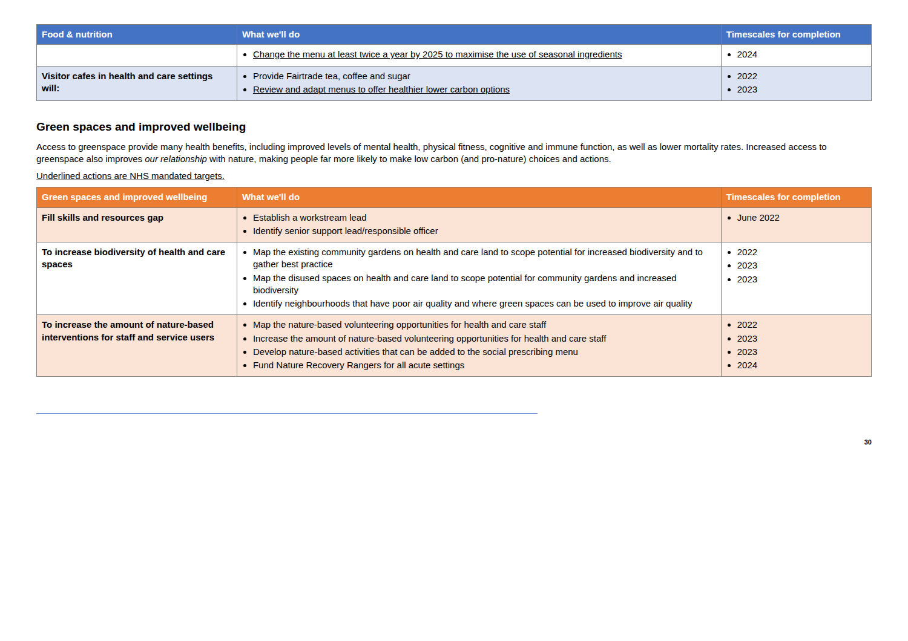| Food & nutrition | What we'll do | Timescales for completion |
| --- | --- | --- |
| | Change the menu at least twice a year by 2025 to maximise the use of seasonal ingredients | 2024 |
| Visitor cafes in health and care settings will: | Provide Fairtrade tea, coffee and sugar Review and adapt menus to offer healthier lower carbon options | 2022 2023 |
Green spaces and improved wellbeing
Access to greenspace provide many health benefits, including improved levels of mental health, physical fitness, cognitive and immune function, as well as lower mortality rates. Increased access to greenspace also improves our relationship with nature, making people far more likely to make low carbon (and pro-nature) choices and actions.
Underlined actions are NHS mandated targets.
| Green spaces and improved wellbeing | What we'll do | Timescales for completion |
| --- | --- | --- |
| Fill skills and resources gap | Establish a workstream lead Identify senior support lead/responsible officer | June 2022 |
| To increase biodiversity of health and care spaces | Map the existing community gardens on health and care land to scope potential for increased biodiversity and to gather best practice Map the disused spaces on health and care land to scope potential for community gardens and increased biodiversity Identify neighbourhoods that have poor air quality and where green spaces can be used to improve air quality | 2022 2023 2023 |
| To increase the amount of nature-based interventions for staff and service users | Map the nature-based volunteering opportunities for health and care staff Increase the amount of nature-based volunteering opportunities for health and care staff Develop nature-based activities that can be added to the social prescribing menu Fund Nature Recovery Rangers for all acute settings | 2022 2023 2023 2024 |
30